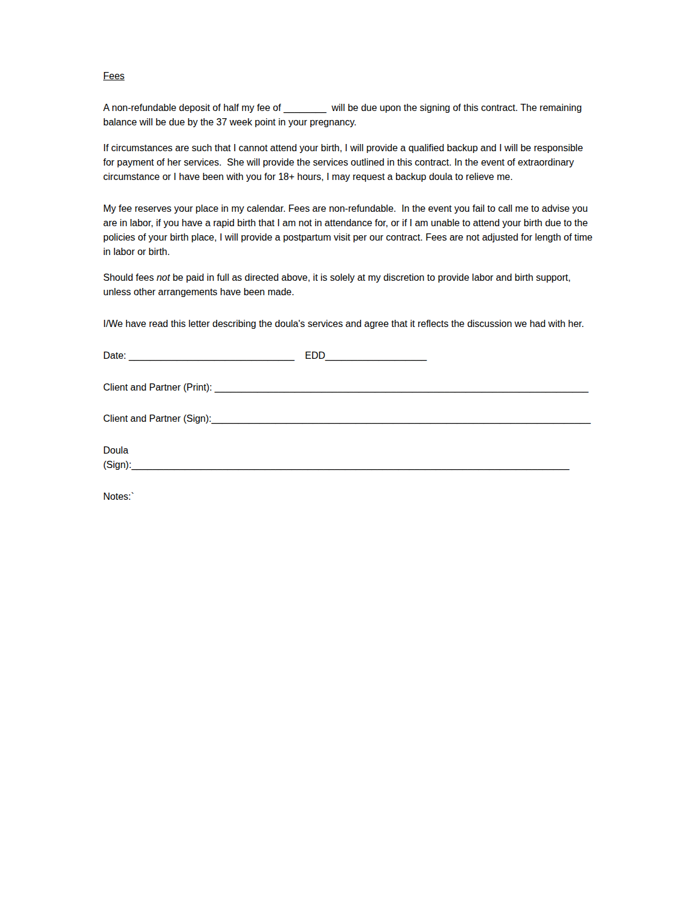Fees
A non-refundable deposit of half my fee of ________ will be due upon the signing of this contract. The remaining balance will be due by the 37 week point in your pregnancy.
If circumstances are such that I cannot attend your birth, I will provide a qualified backup and I will be responsible for payment of her services. She will provide the services outlined in this contract. In the event of extraordinary circumstance or I have been with you for 18+ hours, I may request a backup doula to relieve me.
My fee reserves your place in my calendar. Fees are non-refundable. In the event you fail to call me to advise you are in labor, if you have a rapid birth that I am not in attendance for, or if I am unable to attend your birth due to the policies of your birth place, I will provide a postpartum visit per our contract. Fees are not adjusted for length of time in labor or birth.
Should fees not be paid in full as directed above, it is solely at my discretion to provide labor and birth support, unless other arrangements have been made.
I/We have read this letter describing the doula's services and agree that it reflects the discussion we had with her.
Date: _______________________________ EDD___________________
Client and Partner (Print): ______________________________________________________________________
Client and Partner (Sign):_______________________________________________________________________
Doula (Sign):__________________________________________________________________________________
Notes:`